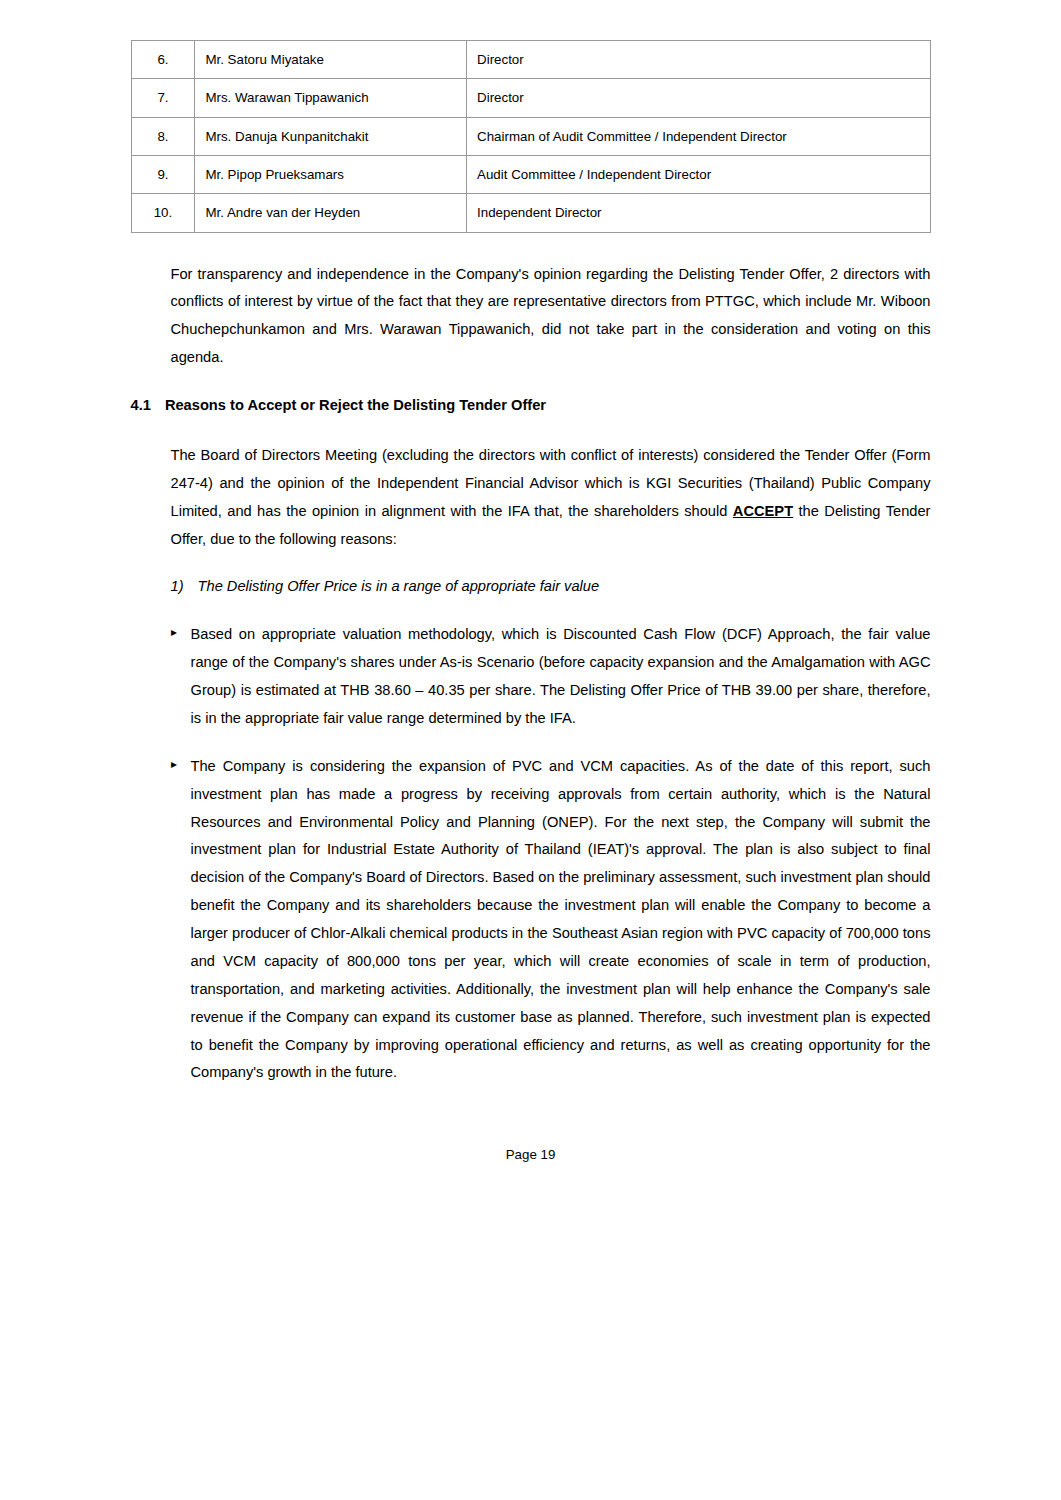| 6. | Mr. Satoru Miyatake | Director |
| 7. | Mrs. Warawan Tippawanich | Director |
| 8. | Mrs. Danuja Kunpanitchakit | Chairman of Audit Committee / Independent Director |
| 9. | Mr. Pipop Prueksamars | Audit Committee / Independent Director |
| 10. | Mr. Andre van der Heyden | Independent Director |
For transparency and independence in the Company's opinion regarding the Delisting Tender Offer, 2 directors with conflicts of interest by virtue of the fact that they are representative directors from PTTGC, which include Mr. Wiboon Chuchepchunkamon and Mrs. Warawan Tippawanich, did not take part in the consideration and voting on this agenda.
4.1 Reasons to Accept or Reject the Delisting Tender Offer
The Board of Directors Meeting (excluding the directors with conflict of interests) considered the Tender Offer (Form 247-4) and the opinion of the Independent Financial Advisor which is KGI Securities (Thailand) Public Company Limited, and has the opinion in alignment with the IFA that, the shareholders should ACCEPT the Delisting Tender Offer, due to the following reasons:
1) The Delisting Offer Price is in a range of appropriate fair value
▸ Based on appropriate valuation methodology, which is Discounted Cash Flow (DCF) Approach, the fair value range of the Company's shares under As-is Scenario (before capacity expansion and the Amalgamation with AGC Group) is estimated at THB 38.60 – 40.35 per share. The Delisting Offer Price of THB 39.00 per share, therefore, is in the appropriate fair value range determined by the IFA.
▸ The Company is considering the expansion of PVC and VCM capacities. As of the date of this report, such investment plan has made a progress by receiving approvals from certain authority, which is the Natural Resources and Environmental Policy and Planning (ONEP). For the next step, the Company will submit the investment plan for Industrial Estate Authority of Thailand (IEAT)'s approval. The plan is also subject to final decision of the Company's Board of Directors. Based on the preliminary assessment, such investment plan should benefit the Company and its shareholders because the investment plan will enable the Company to become a larger producer of Chlor-Alkali chemical products in the Southeast Asian region with PVC capacity of 700,000 tons and VCM capacity of 800,000 tons per year, which will create economies of scale in term of production, transportation, and marketing activities. Additionally, the investment plan will help enhance the Company's sale revenue if the Company can expand its customer base as planned. Therefore, such investment plan is expected to benefit the Company by improving operational efficiency and returns, as well as creating opportunity for the Company's growth in the future.
Page 19